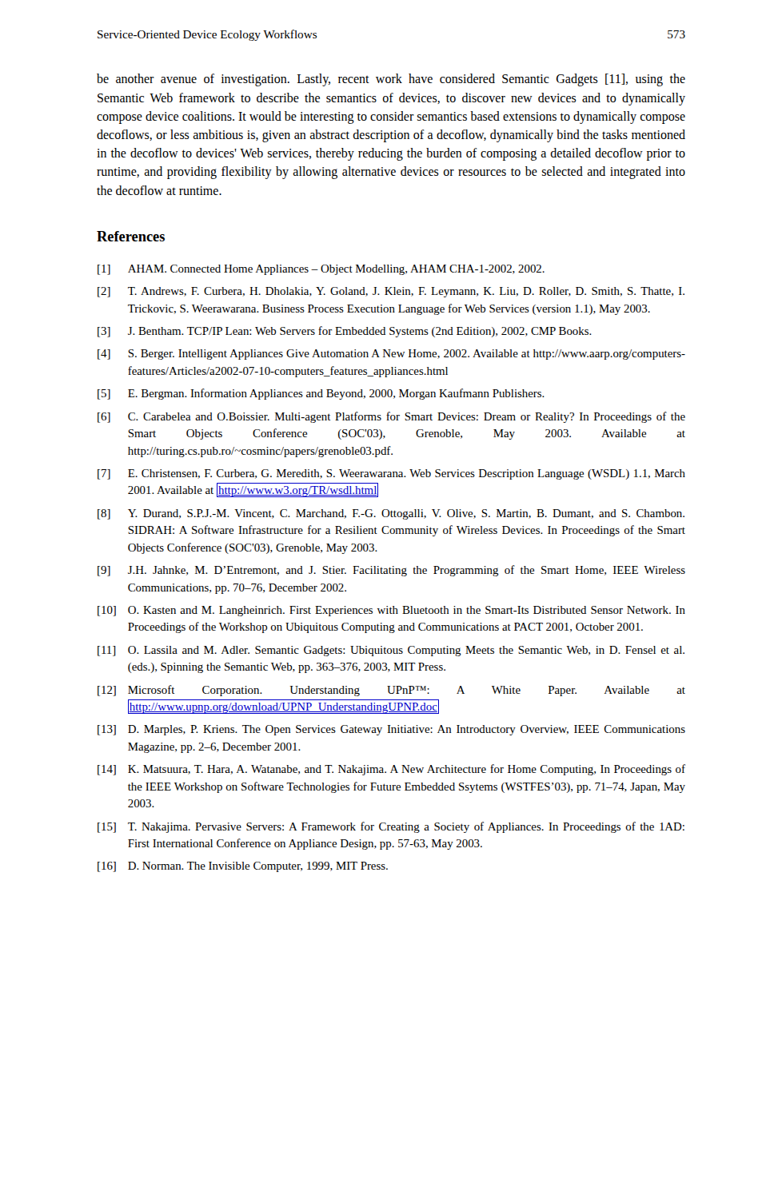Service-Oriented Device Ecology Workflows 573
be another avenue of investigation. Lastly, recent work have considered Semantic Gadgets [11], using the Semantic Web framework to describe the semantics of devices, to discover new devices and to dynamically compose device coalitions. It would be interesting to consider semantics based extensions to dynamically compose decoflows, or less ambitious is, given an abstract description of a decoflow, dynamically bind the tasks mentioned in the decoflow to devices' Web services, thereby reducing the burden of composing a detailed decoflow prior to runtime, and providing flexibility by allowing alternative devices or resources to be selected and integrated into the decoflow at runtime.
References
[1] AHAM. Connected Home Appliances – Object Modelling, AHAM CHA-1-2002, 2002.
[2] T. Andrews, F. Curbera, H. Dholakia, Y. Goland, J. Klein, F. Leymann, K. Liu, D. Roller, D. Smith, S. Thatte, I. Trickovic, S. Weerawarana. Business Process Execution Language for Web Services (version 1.1), May 2003.
[3] J. Bentham. TCP/IP Lean: Web Servers for Embedded Systems (2nd Edition), 2002, CMP Books.
[4] S. Berger. Intelligent Appliances Give Automation A New Home, 2002. Available at http://www.aarp.org/computers-features/Articles/a2002-07-10-computers_features_appliances.html
[5] E. Bergman. Information Appliances and Beyond, 2000, Morgan Kaufmann Publishers.
[6] C. Carabelea and O.Boissier. Multi-agent Platforms for Smart Devices: Dream or Reality? In Proceedings of the Smart Objects Conference (SOC'03), Grenoble, May 2003. Available at http://turing.cs.pub.ro/~cosminc/papers/grenoble03.pdf.
[7] E. Christensen, F. Curbera, G. Meredith, S. Weerawarana. Web Services Description Language (WSDL) 1.1, March 2001. Available at http://www.w3.org/TR/wsdl.html
[8] Y. Durand, S.P.J.-M. Vincent, C. Marchand, F.-G. Ottogalli, V. Olive, S. Martin, B. Dumant, and S. Chambon. SIDRAH: A Software Infrastructure for a Resilient Community of Wireless Devices. In Proceedings of the Smart Objects Conference (SOC'03), Grenoble, May 2003.
[9] J.H. Jahnke, M. D’Entremont, and J. Stier. Facilitating the Programming of the Smart Home, IEEE Wireless Communications, pp. 70–76, December 2002.
[10] O. Kasten and M. Langheinrich. First Experiences with Bluetooth in the Smart-Its Distributed Sensor Network. In Proceedings of the Workshop on Ubiquitous Computing and Communications at PACT 2001, October 2001.
[11] O. Lassila and M. Adler. Semantic Gadgets: Ubiquitous Computing Meets the Semantic Web, in D. Fensel et al. (eds.), Spinning the Semantic Web, pp. 363–376, 2003, MIT Press.
[12] Microsoft Corporation. Understanding UPnP™: A White Paper. Available at http://www.upnp.org/download/UPNP_UnderstandingUPNP.doc
[13] D. Marples, P. Kriens. The Open Services Gateway Initiative: An Introductory Overview, IEEE Communications Magazine, pp. 2–6, December 2001.
[14] K. Matsuura, T. Hara, A. Watanabe, and T. Nakajima. A New Architecture for Home Computing, In Proceedings of the IEEE Workshop on Software Technologies for Future Embedded Ssytems (WSTFES’03), pp. 71–74, Japan, May 2003.
[15] T. Nakajima. Pervasive Servers: A Framework for Creating a Society of Appliances. In Proceedings of the 1AD: First International Conference on Appliance Design, pp. 57-63, May 2003.
[16] D. Norman. The Invisible Computer, 1999, MIT Press.